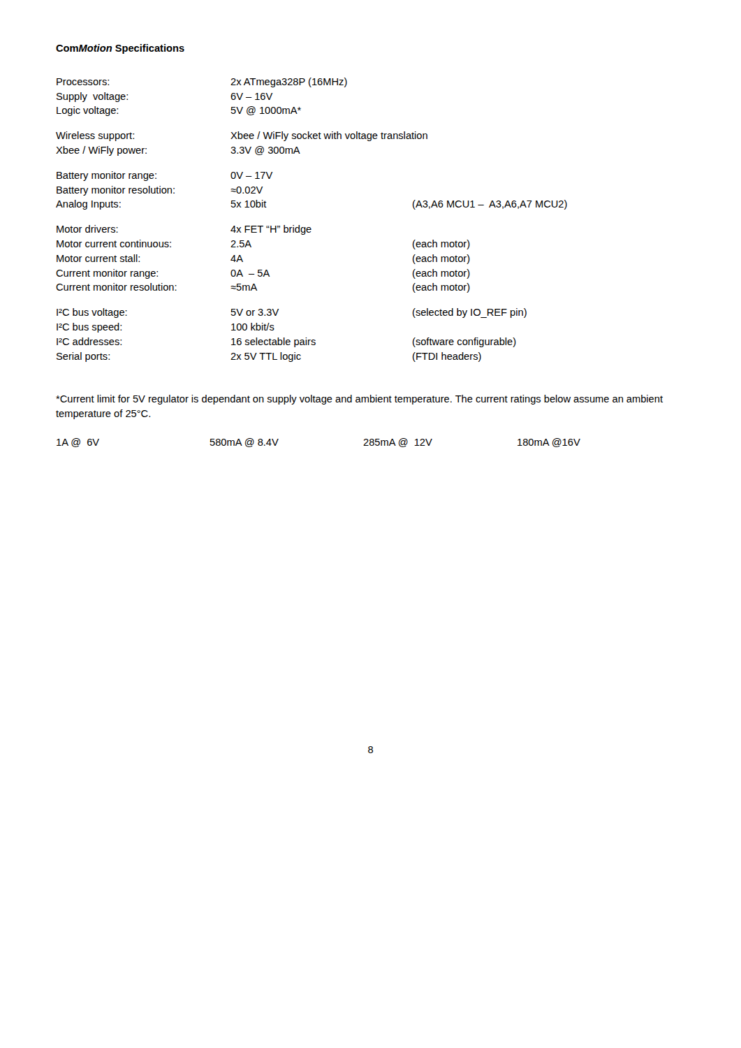ComMotion Specifications
| Processors: | 2x ATmega328P (16MHz) | |
| Supply voltage: | 6V – 16V | |
| Logic voltage: | 5V @ 1000mA* | |
| Wireless support: | Xbee / WiFly socket with voltage translation |
| Xbee / WiFly power: | 3.3V @ 300mA | |
| Battery monitor range: | 0V – 17V | |
| Battery monitor resolution: | ≈ 0.02V | |
| Analog Inputs: | 5x 10bit | (A3,A6 MCU1 – A3,A6,A7 MCU2) |
| Motor drivers: | 4x FET “H” bridge | |
| Motor current continuous: | 2.5A | (each motor) |
| Motor current stall: | 4A | (each motor) |
| Current monitor range: | 0A – 5A | (each motor) |
| Current monitor resolution: | ≈ 5mA | (each motor) |
| I²C bus voltage: | 5V or 3.3V | (selected by IO_REF pin) |
| I²C bus speed: | 100 kbit/s | |
| I²C addresses: | 16 selectable pairs | (software configurable) |
| Serial ports: | 2x 5V TTL logic | (FTDI headers) |
*Current limit for 5V regulator is dependant on supply voltage and ambient temperature. The current ratings below assume an ambient temperature of 25°C.
| 1A @ 6V | 580mA @ 8.4V | 285mA @ 12V | 180mA @16V |
8